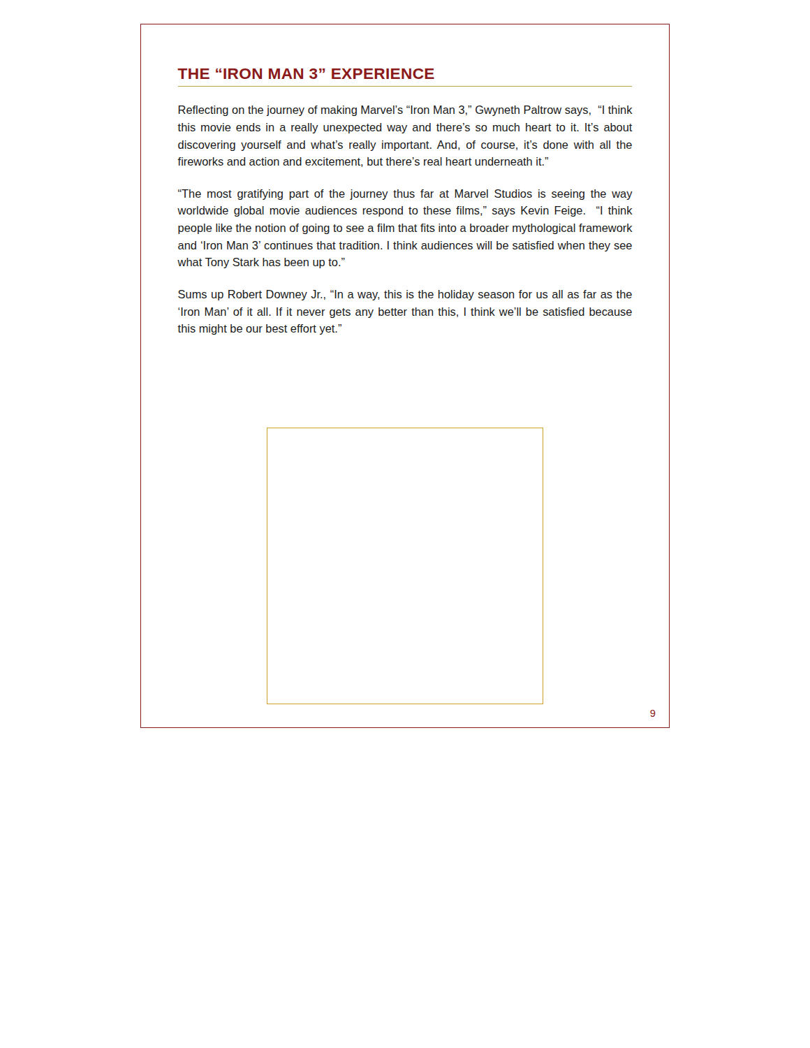THE “IRON MAN 3” EXPERIENCE
Reflecting on the journey of making Marvel’s “Iron Man 3,” Gwyneth Paltrow says, “I think this movie ends in a really unexpected way and there’s so much heart to it. It’s about discovering yourself and what’s really important. And, of course, it’s done with all the fireworks and action and excitement, but there’s real heart underneath it.”
“The most gratifying part of the journey thus far at Marvel Studios is seeing the way worldwide global movie audiences respond to these films,” says Kevin Feige. “I think people like the notion of going to see a film that fits into a broader mythological framework and ‘Iron Man 3’ continues that tradition. I think audiences will be satisfied when they see what Tony Stark has been up to.”
Sums up Robert Downey Jr., “In a way, this is the holiday season for us all as far as the ‘Iron Man’ of it all. If it never gets any better than this, I think we’ll be satisfied because this might be our best effort yet.”
9